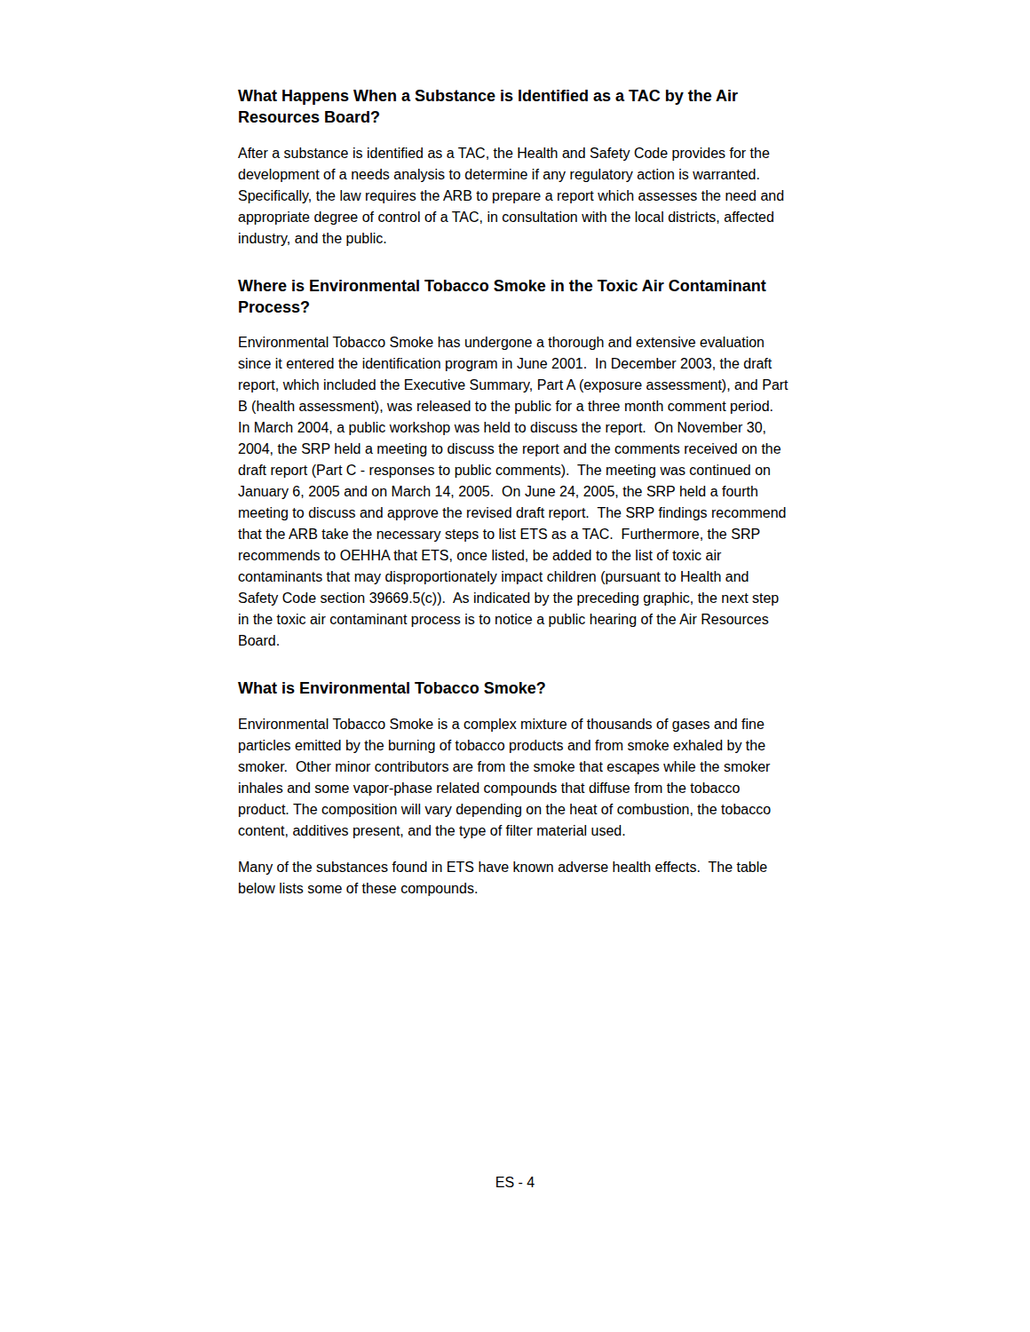What Happens When a Substance is Identified as a TAC by the Air Resources Board?
After a substance is identified as a TAC, the Health and Safety Code provides for the development of a needs analysis to determine if any regulatory action is warranted. Specifically, the law requires the ARB to prepare a report which assesses the need and appropriate degree of control of a TAC, in consultation with the local districts, affected industry, and the public.
Where is Environmental Tobacco Smoke in the Toxic Air Contaminant Process?
Environmental Tobacco Smoke has undergone a thorough and extensive evaluation since it entered the identification program in June 2001. In December 2003, the draft report, which included the Executive Summary, Part A (exposure assessment), and Part B (health assessment), was released to the public for a three month comment period. In March 2004, a public workshop was held to discuss the report. On November 30, 2004, the SRP held a meeting to discuss the report and the comments received on the draft report (Part C - responses to public comments). The meeting was continued on January 6, 2005 and on March 14, 2005. On June 24, 2005, the SRP held a fourth meeting to discuss and approve the revised draft report. The SRP findings recommend that the ARB take the necessary steps to list ETS as a TAC. Furthermore, the SRP recommends to OEHHA that ETS, once listed, be added to the list of toxic air contaminants that may disproportionately impact children (pursuant to Health and Safety Code section 39669.5(c)). As indicated by the preceding graphic, the next step in the toxic air contaminant process is to notice a public hearing of the Air Resources Board.
What is Environmental Tobacco Smoke?
Environmental Tobacco Smoke is a complex mixture of thousands of gases and fine particles emitted by the burning of tobacco products and from smoke exhaled by the smoker. Other minor contributors are from the smoke that escapes while the smoker inhales and some vapor-phase related compounds that diffuse from the tobacco product. The composition will vary depending on the heat of combustion, the tobacco content, additives present, and the type of filter material used.
Many of the substances found in ETS have known adverse health effects. The table below lists some of these compounds.
ES - 4